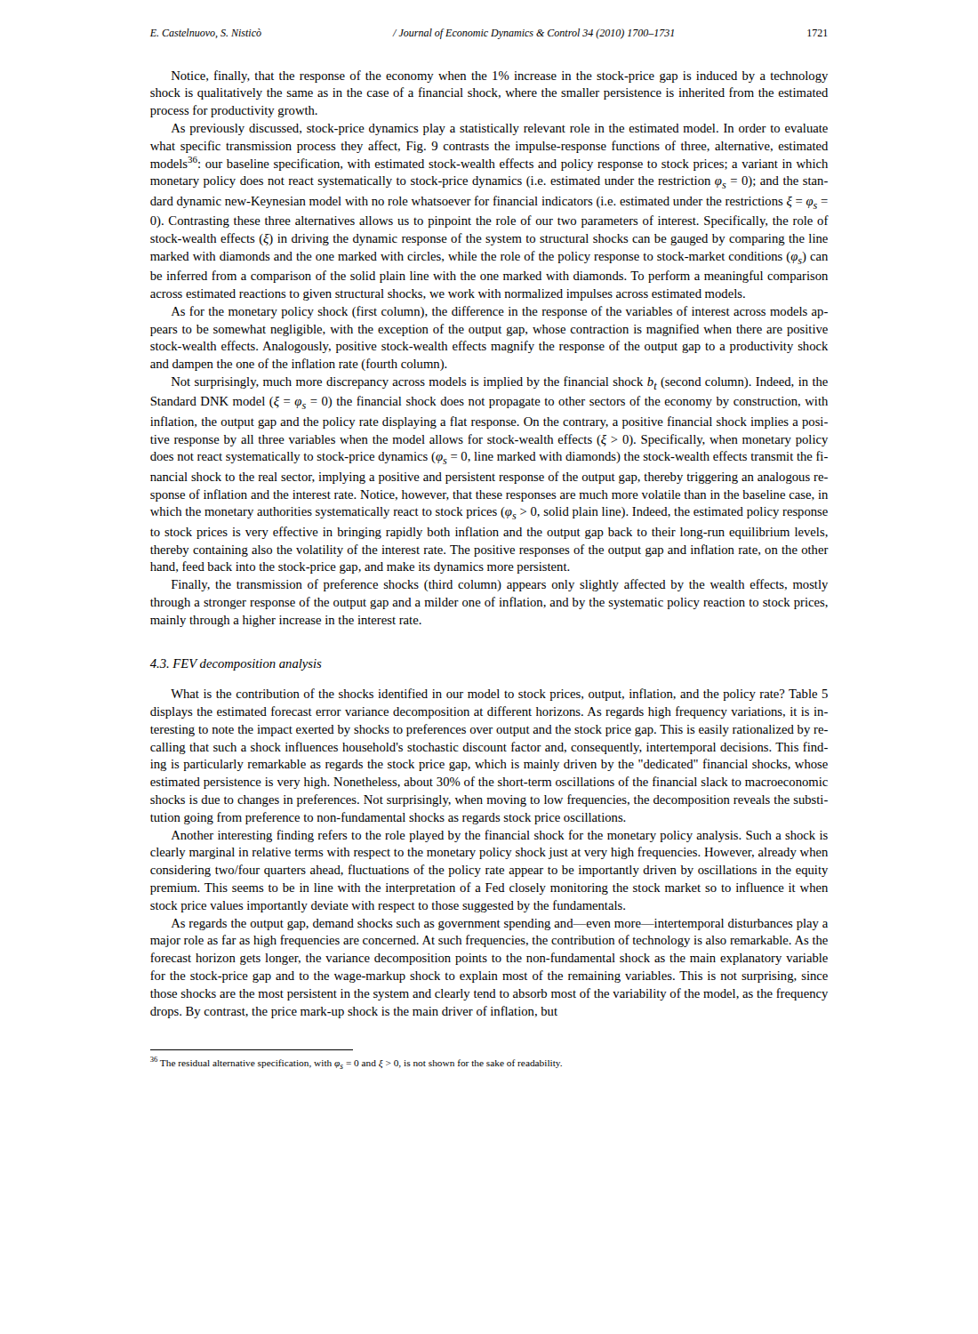E. Castelnuovo, S. Nisticò / Journal of Economic Dynamics & Control 34 (2010) 1700–1731 1721
Notice, finally, that the response of the economy when the 1% increase in the stock-price gap is induced by a technology shock is qualitatively the same as in the case of a financial shock, where the smaller persistence is inherited from the estimated process for productivity growth.
As previously discussed, stock-price dynamics play a statistically relevant role in the estimated model. In order to evaluate what specific transmission process they affect, Fig. 9 contrasts the impulse-response functions of three, alternative, estimated models36: our baseline specification, with estimated stock-wealth effects and policy response to stock prices; a variant in which monetary policy does not react systematically to stock-price dynamics (i.e. estimated under the restriction φs = 0); and the standard dynamic new-Keynesian model with no role whatsoever for financial indicators (i.e. estimated under the restrictions ξ = φs = 0). Contrasting these three alternatives allows us to pinpoint the role of our two parameters of interest. Specifically, the role of stock-wealth effects (ξ) in driving the dynamic response of the system to structural shocks can be gauged by comparing the line marked with diamonds and the one marked with circles, while the role of the policy response to stock-market conditions (φs) can be inferred from a comparison of the solid plain line with the one marked with diamonds. To perform a meaningful comparison across estimated reactions to given structural shocks, we work with normalized impulses across estimated models.
As for the monetary policy shock (first column), the difference in the response of the variables of interest across models appears to be somewhat negligible, with the exception of the output gap, whose contraction is magnified when there are positive stock-wealth effects. Analogously, positive stock-wealth effects magnify the response of the output gap to a productivity shock and dampen the one of the inflation rate (fourth column).
Not surprisingly, much more discrepancy across models is implied by the financial shock bt (second column). Indeed, in the Standard DNK model (ξ = φs = 0) the financial shock does not propagate to other sectors of the economy by construction, with inflation, the output gap and the policy rate displaying a flat response. On the contrary, a positive financial shock implies a positive response by all three variables when the model allows for stock-wealth effects (ξ > 0). Specifically, when monetary policy does not react systematically to stock-price dynamics (φs = 0, line marked with diamonds) the stock-wealth effects transmit the financial shock to the real sector, implying a positive and persistent response of the output gap, thereby triggering an analogous response of inflation and the interest rate. Notice, however, that these responses are much more volatile than in the baseline case, in which the monetary authorities systematically react to stock prices (φs > 0, solid plain line). Indeed, the estimated policy response to stock prices is very effective in bringing rapidly both inflation and the output gap back to their long-run equilibrium levels, thereby containing also the volatility of the interest rate. The positive responses of the output gap and inflation rate, on the other hand, feed back into the stock-price gap, and make its dynamics more persistent.
Finally, the transmission of preference shocks (third column) appears only slightly affected by the wealth effects, mostly through a stronger response of the output gap and a milder one of inflation, and by the systematic policy reaction to stock prices, mainly through a higher increase in the interest rate.
4.3. FEV decomposition analysis
What is the contribution of the shocks identified in our model to stock prices, output, inflation, and the policy rate? Table 5 displays the estimated forecast error variance decomposition at different horizons. As regards high frequency variations, it is interesting to note the impact exerted by shocks to preferences over output and the stock price gap. This is easily rationalized by recalling that such a shock influences household's stochastic discount factor and, consequently, intertemporal decisions. This finding is particularly remarkable as regards the stock price gap, which is mainly driven by the "dedicated" financial shocks, whose estimated persistence is very high. Nonetheless, about 30% of the short-term oscillations of the financial slack to macroeconomic shocks is due to changes in preferences. Not surprisingly, when moving to low frequencies, the decomposition reveals the substitution going from preference to non-fundamental shocks as regards stock price oscillations.
Another interesting finding refers to the role played by the financial shock for the monetary policy analysis. Such a shock is clearly marginal in relative terms with respect to the monetary policy shock just at very high frequencies. However, already when considering two/four quarters ahead, fluctuations of the policy rate appear to be importantly driven by oscillations in the equity premium. This seems to be in line with the interpretation of a Fed closely monitoring the stock market so to influence it when stock price values importantly deviate with respect to those suggested by the fundamentals.
As regards the output gap, demand shocks such as government spending and—even more—intertemporal disturbances play a major role as far as high frequencies are concerned. At such frequencies, the contribution of technology is also remarkable. As the forecast horizon gets longer, the variance decomposition points to the non-fundamental shock as the main explanatory variable for the stock-price gap and to the wage-markup shock to explain most of the remaining variables. This is not surprising, since those shocks are the most persistent in the system and clearly tend to absorb most of the variability of the model, as the frequency drops. By contrast, the price mark-up shock is the main driver of inflation, but
36 The residual alternative specification, with φs = 0 and ξ > 0, is not shown for the sake of readability.